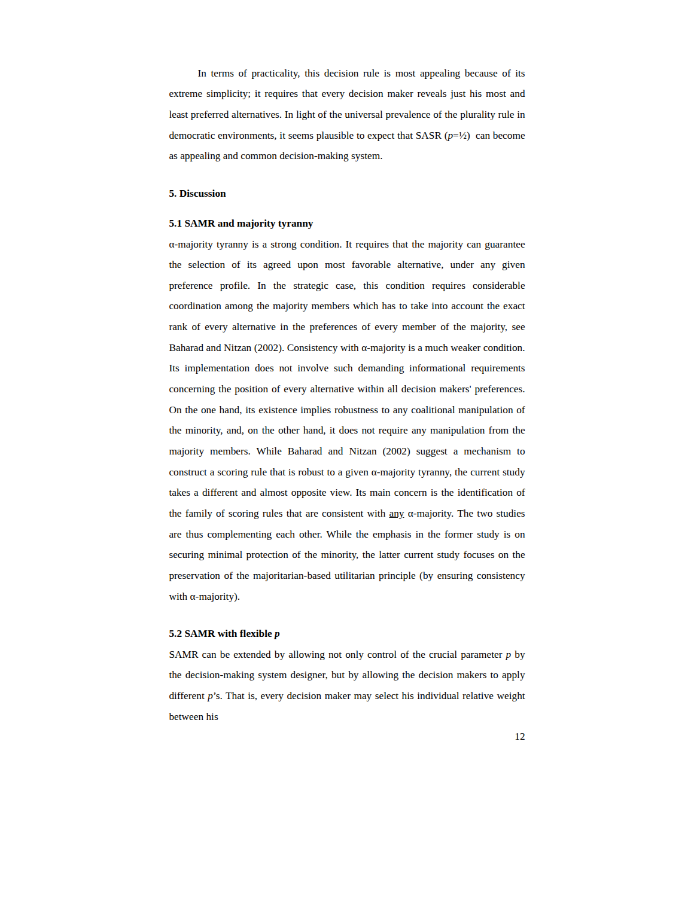In terms of practicality, this decision rule is most appealing because of its extreme simplicity; it requires that every decision maker reveals just his most and least preferred alternatives. In light of the universal prevalence of the plurality rule in democratic environments, it seems plausible to expect that SASR (p=½) can become as appealing and common decision-making system.
5. Discussion
5.1 SAMR and majority tyranny
α-majority tyranny is a strong condition. It requires that the majority can guarantee the selection of its agreed upon most favorable alternative, under any given preference profile. In the strategic case, this condition requires considerable coordination among the majority members which has to take into account the exact rank of every alternative in the preferences of every member of the majority, see Baharad and Nitzan (2002). Consistency with α-majority is a much weaker condition. Its implementation does not involve such demanding informational requirements concerning the position of every alternative within all decision makers' preferences. On the one hand, its existence implies robustness to any coalitional manipulation of the minority, and, on the other hand, it does not require any manipulation from the majority members. While Baharad and Nitzan (2002) suggest a mechanism to construct a scoring rule that is robust to a given α-majority tyranny, the current study takes a different and almost opposite view. Its main concern is the identification of the family of scoring rules that are consistent with any α-majority. The two studies are thus complementing each other. While the emphasis in the former study is on securing minimal protection of the minority, the latter current study focuses on the preservation of the majoritarian-based utilitarian principle (by ensuring consistency with α-majority).
5.2 SAMR with flexible p
SAMR can be extended by allowing not only control of the crucial parameter p by the decision-making system designer, but by allowing the decision makers to apply different p’s. That is, every decision maker may select his individual relative weight between his
12